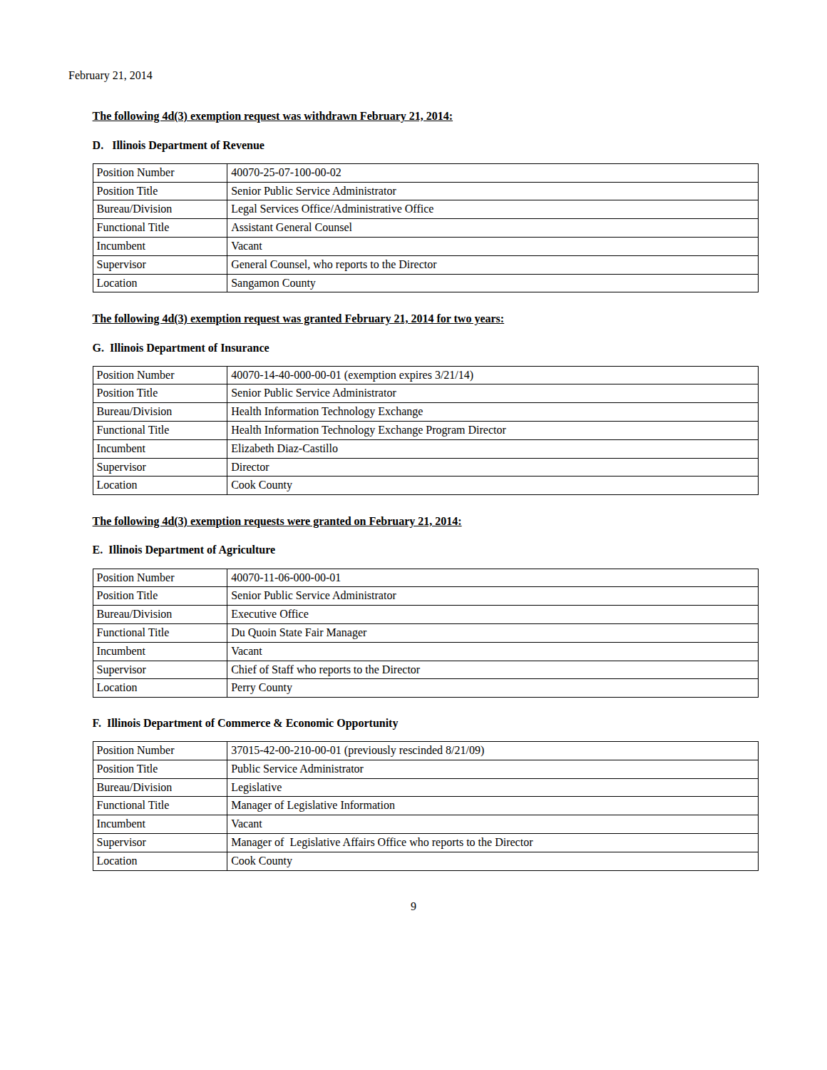February 21, 2014
The following 4d(3) exemption request was withdrawn February 21, 2014:
D. Illinois Department of Revenue
| Position Number | 40070-25-07-100-00-02 |
| Position Title | Senior Public Service Administrator |
| Bureau/Division | Legal Services Office/Administrative Office |
| Functional Title | Assistant General Counsel |
| Incumbent | Vacant |
| Supervisor | General Counsel, who reports to the Director |
| Location | Sangamon County |
The following 4d(3) exemption request was granted February 21, 2014 for two years:
G. Illinois Department of Insurance
| Position Number | 40070-14-40-000-00-01 (exemption expires 3/21/14) |
| Position Title | Senior Public Service Administrator |
| Bureau/Division | Health Information Technology Exchange |
| Functional Title | Health Information Technology Exchange Program Director |
| Incumbent | Elizabeth Diaz-Castillo |
| Supervisor | Director |
| Location | Cook County |
The following 4d(3) exemption requests were granted on February 21, 2014:
E. Illinois Department of Agriculture
| Position Number | 40070-11-06-000-00-01 |
| Position Title | Senior Public Service Administrator |
| Bureau/Division | Executive Office |
| Functional Title | Du Quoin State Fair Manager |
| Incumbent | Vacant |
| Supervisor | Chief of Staff who reports to the Director |
| Location | Perry County |
F. Illinois Department of Commerce & Economic Opportunity
| Position Number | 37015-42-00-210-00-01 (previously rescinded 8/21/09) |
| Position Title | Public Service Administrator |
| Bureau/Division | Legislative |
| Functional Title | Manager of Legislative Information |
| Incumbent | Vacant |
| Supervisor | Manager of Legislative Affairs Office who reports to the Director |
| Location | Cook County |
9